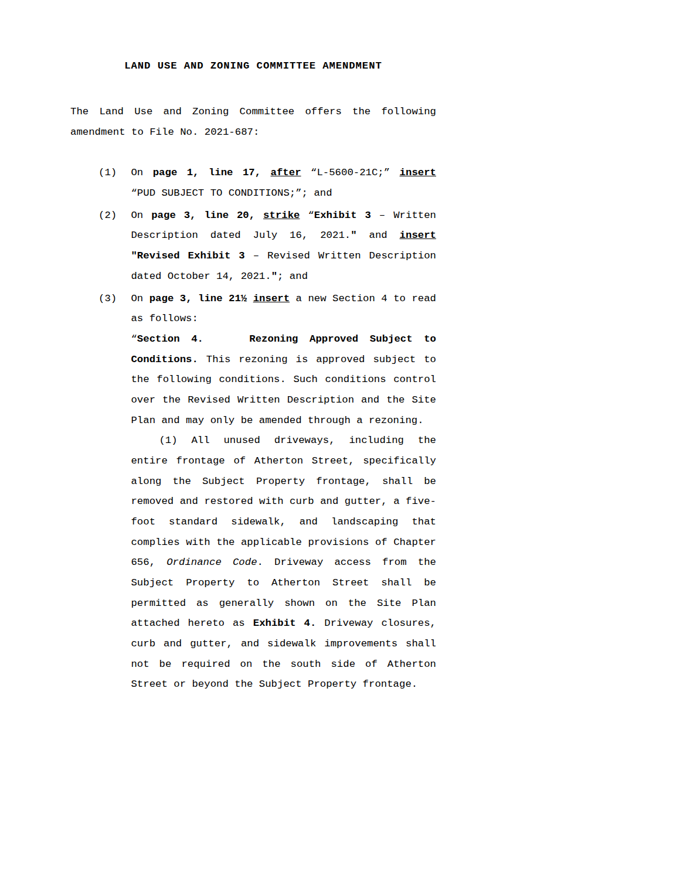LAND USE AND ZONING COMMITTEE AMENDMENT
The Land Use and Zoning Committee offers the following amendment to File No. 2021-687:
On page 1, line 17, after “L-5600-21C;” insert “PUD SUBJECT TO CONDITIONS;”; and
On page 3, line 20, strike “Exhibit 3 – Written Description dated July 16, 2021." and insert "Revised Exhibit 3 – Revised Written Description dated October 14, 2021."; and
On page 3, line 21½ insert a new Section 4 to read as follows:
“Section 4. Rezoning Approved Subject to Conditions. This rezoning is approved subject to the following conditions. Such conditions control over the Revised Written Description and the Site Plan and may only be amended through a rezoning.
(1) All unused driveways, including the entire frontage of Atherton Street, specifically along the Subject Property frontage, shall be removed and restored with curb and gutter, a five-foot standard sidewalk, and landscaping that complies with the applicable provisions of Chapter 656, Ordinance Code. Driveway access from the Subject Property to Atherton Street shall be permitted as generally shown on the Site Plan attached hereto as Exhibit 4. Driveway closures, curb and gutter, and sidewalk improvements shall not be required on the south side of Atherton Street or beyond the Subject Property frontage.